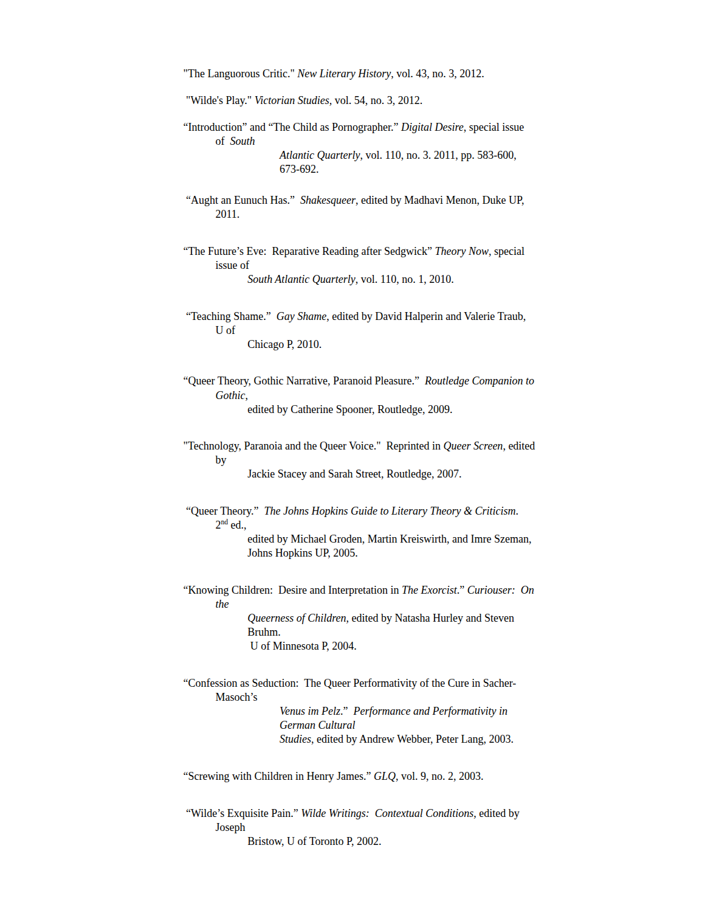"The Languorous Critic." New Literary History, vol. 43, no. 3, 2012.
"Wilde's Play." Victorian Studies, vol. 54, no. 3, 2012.
“Introduction” and “The Child as Pornographer.” Digital Desire, special issue of South Atlantic Quarterly, vol. 110, no. 3. 2011, pp. 583-600, 673-692.
“Aught an Eunuch Has.” Shakesqueer, edited by Madhavi Menon, Duke UP, 2011.
“The Future’s Eve: Reparative Reading after Sedgwick” Theory Now, special issue ofSouth Atlantic Quarterly, vol. 110, no. 1, 2010.
“Teaching Shame.” Gay Shame, edited by David Halperin and Valerie Traub, U ofChicago P, 2010.
“Queer Theory, Gothic Narrative, Paranoid Pleasure.” Routledge Companion to Gothic,edited by Catherine Spooner, Routledge, 2009.
"Technology, Paranoia and the Queer Voice." Reprinted in Queer Screen, edited byJackie Stacey and Sarah Street, Routledge, 2007.
“Queer Theory.” The Johns Hopkins Guide to Literary Theory & Criticism. 2nd ed.,edited by Michael Groden, Martin Kreiswirth, and Imre Szeman, Johns Hopkins UP, 2005.
“Knowing Children: Desire and Interpretation in The Exorcist.” Curiouser: On the Queerness of Children, edited by Natasha Hurley and Steven Bruhm. U of Minnesota P, 2004.
“Confession as Seduction: The Queer Performativity of the Cure in Sacher-Masoch’sVenus im Pelz.” Performance and Performativity in German Cultural Studies, edited by Andrew Webber, Peter Lang, 2003.
“Screwing with Children in Henry James.” GLQ, vol. 9, no. 2, 2003.
“Wilde’s Exquisite Pain.” Wilde Writings: Contextual Conditions, edited by JosephBristow, U of Toronto P, 2002.